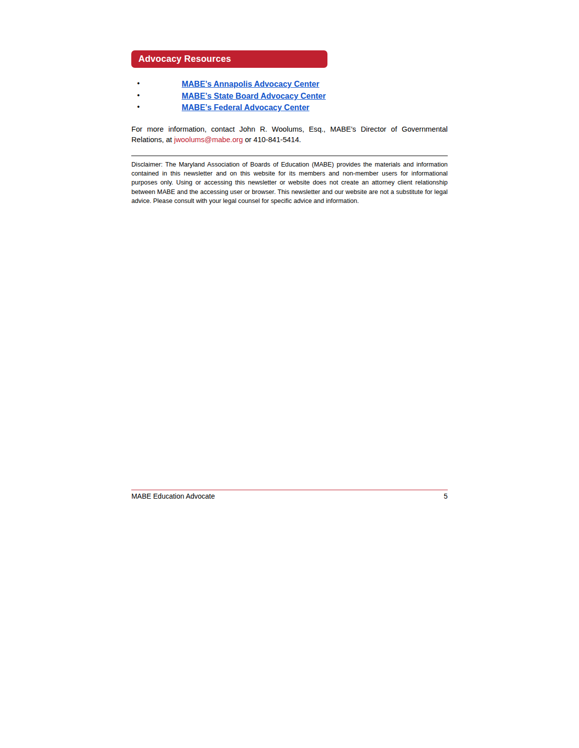Advocacy Resources
MABE’s Annapolis Advocacy Center
MABE’s State Board Advocacy Center
MABE’s Federal Advocacy Center
For more information, contact John R. Woolums, Esq., MABE’s Director of Governmental Relations, at jwoolums@mabe.org or 410-841-5414.
Disclaimer: The Maryland Association of Boards of Education (MABE) provides the materials and information contained in this newsletter and on this website for its members and non-member users for informational purposes only. Using or accessing this newsletter or website does not create an attorney client relationship between MABE and the accessing user or browser. This newsletter and our website are not a substitute for legal advice. Please consult with your legal counsel for specific advice and information.
MABE Education Advocate 5